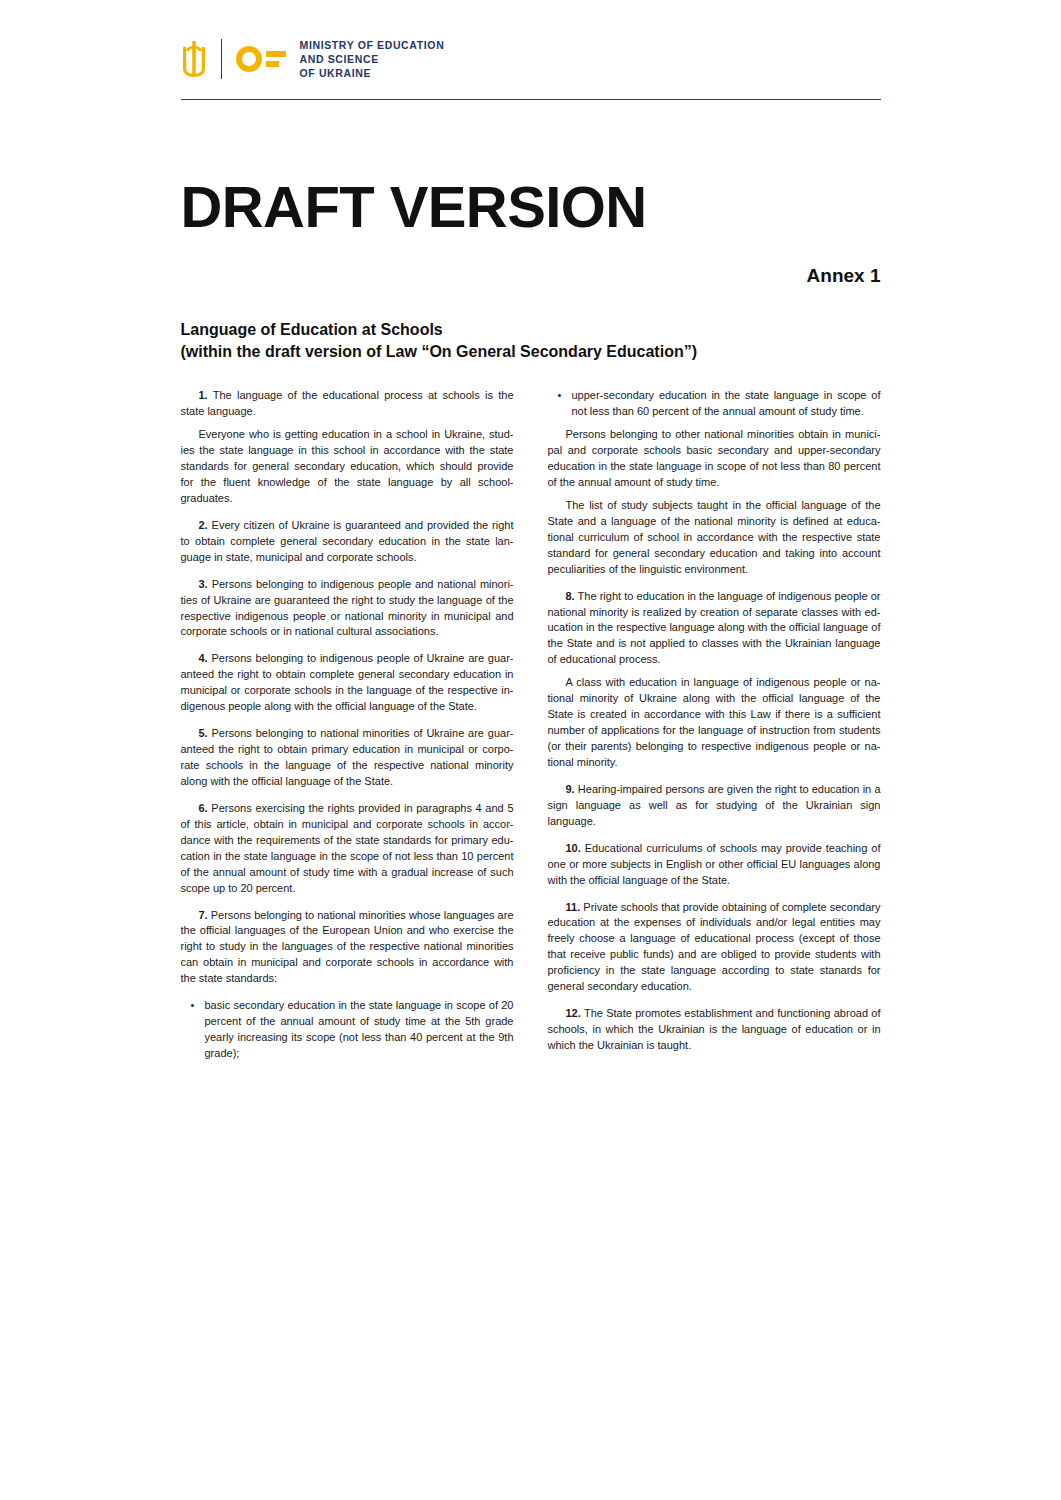Ministry of Education
and Science
of Ukraine
DRAFT VERSION
Annex 1
Language of Education at Schools
(within the draft version of Law “On General Secondary Education”)
1. The language of the educational process at schools is the state language.
Everyone who is getting education in a school in Ukraine, studies the state language in this school in accordance with the state standards for general secondary education, which should provide for the fluent knowledge of the state language by all school-graduates.
2. Every citizen of Ukraine is guaranteed and provided the right to obtain complete general secondary education in the state language in state, municipal and corporate schools.
3. Persons belonging to indigenous people and national minorities of Ukraine are guaranteed the right to study the language of the respective indigenous people or national minority in municipal and corporate schools or in national cultural associations.
4. Persons belonging to indigenous people of Ukraine are guaranteed the right to obtain complete general secondary education in municipal or corporate schools in the language of the respective indigenous people along with the official language of the State.
5. Persons belonging to national minorities of Ukraine are guaranteed the right to obtain primary education in municipal or corporate schools in the language of the respective national minority along with the official language of the State.
6. Persons exercising the rights provided in paragraphs 4 and 5 of this article, obtain in municipal and corporate schools in accordance with the requirements of the state standards for primary education in the state language in the scope of not less than 10 percent of the annual amount of study time with a gradual increase of such scope up to 20 percent.
7. Persons belonging to national minorities whose languages are the official languages of the European Union and who exercise the right to study in the languages of the respective national minorities can obtain in municipal and corporate schools in accordance with the state standards:
basic secondary education in the state language in scope of 20 percent of the annual amount of study time at the 5th grade yearly increasing its scope (not less than 40 percent at the 9th grade);
upper-secondary education in the state language in scope of not less than 60 percent of the annual amount of study time.
Persons belonging to other national minorities obtain in municipal and corporate schools basic secondary and upper-secondary education in the state language in scope of not less than 80 percent of the annual amount of study time.
The list of study subjects taught in the official language of the State and a language of the national minority is defined at educational curriculum of school in accordance with the respective state standard for general secondary education and taking into account peculiarities of the linguistic environment.
8. The right to education in the language of indigenous people or national minority is realized by creation of separate classes with education in the respective language along with the official language of the State and is not applied to classes with the Ukrainian language of educational process.
A class with education in language of indigenous people or national minority of Ukraine along with the official language of the State is created in accordance with this Law if there is a sufficient number of applications for the language of instruction from students (or their parents) belonging to respective indigenous people or national minority.
9. Hearing-impaired persons are given the right to education in a sign language as well as for studying of the Ukrainian sign language.
10. Educational curriculums of schools may provide teaching of one or more subjects in English or other official EU languages along with the official language of the State.
11. Private schools that provide obtaining of complete secondary education at the expenses of individuals and/or legal entities may freely choose a language of educational process (except of those that receive public funds) and are obliged to provide students with proficiency in the state language according to state stanards for general secondary education.
12. The State promotes establishment and functioning abroad of schools, in which the Ukrainian is the language of education or in which the Ukrainian is taught.